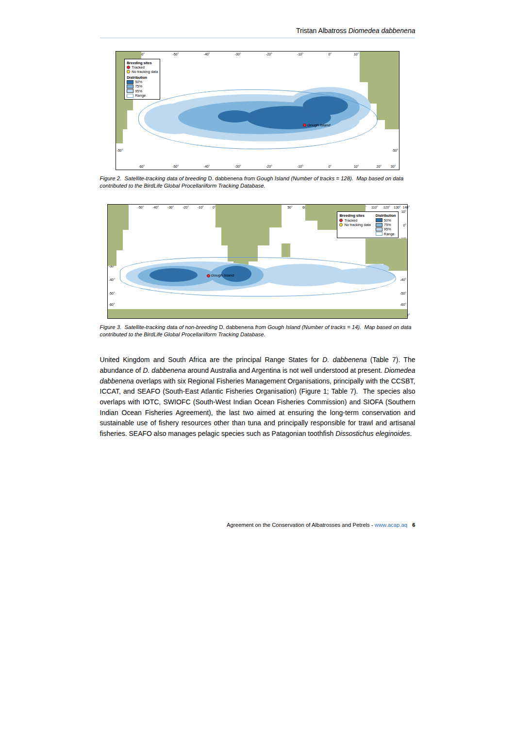Tristan Albatross Diomedea dabbenena
-60° -50° -40° -30° -20° -10° 0° 10° 20° 30° -60° -50° -40° -30° -20° -10° 0° 10° 20° 30° -20° -30° -40° -50° -20° -30° -40° -50°
Gough Island
Breeding sites
Tracked
No tracking data
Distribution
50%
75%
95%
Range
Figure 2. Satellite-tracking data of breeding D. dabbenena from Gough Island (Number of tracks = 128). Map based on data contributed to the BirdLife Global Procellariiform Tracking Database.
-80° -50° -40° -30° -20° -10° 0° 10° 20° 30° 40° 50° 60° 70° 80° 90° 100° 110° 120° 130° 140° -80° -50° -40° -30° -20° -10° 0° 10° 20° 30° 40° 50° 60° 70° 80° 90° 100° 110° 120° 130° 140° 10° 0° -10° -20° -30° -40° -50° -60° -70° 10° 0° -10° -20° -30° -40° -50° -60° -70°
Gough Island
Breeding sites
Tracked
No tracking data
Distribution
50%
75%
95%
Range
Figure 3. Satellite-tracking data of non-breeding D. dabbenena from Gough Island (Number of tracks = 14). Map based on data contributed to the BirdLife Global Procellariiform Tracking Database.
United Kingdom and South Africa are the principal Range States for D. dabbenena (Table 7). The abundance of D. dabbenena around Australia and Argentina is not well understood at present. Diomedea dabbenena overlaps with six Regional Fisheries Management Organisations, principally with the CCSBT, ICCAT, and SEAFO (South-East Atlantic Fisheries Organisation) (Figure 1; Table 7). The species also overlaps with IOTC, SWIOFC (South-West Indian Ocean Fisheries Commission) and SIOFA (Southern Indian Ocean Fisheries Agreement), the last two aimed at ensuring the long-term conservation and sustainable use of fishery resources other than tuna and principally responsible for trawl and artisanal fisheries. SEAFO also manages pelagic species such as Patagonian toothfish Dissostichus eleginoides.
Agreement on the Conservation of Albatrosses and Petrels - www.acap.aq 6